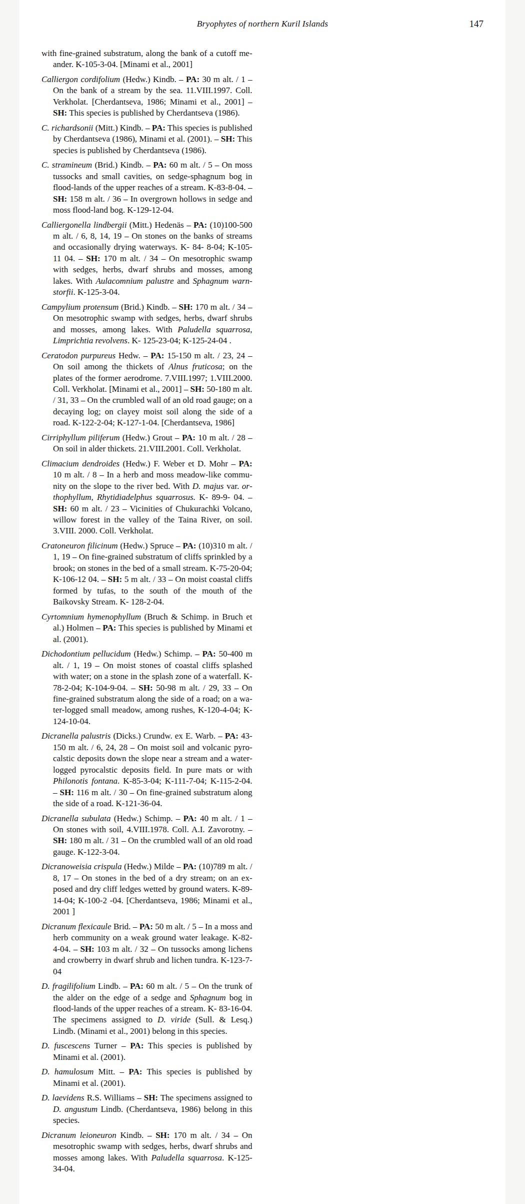Bryophytes of northern Kuril Islands 147
with fine-grained substratum, along the bank of a cutoff meander. K-105-3-04. [Minami et al., 2001]
Calliergon cordifolium (Hedw.) Kindb. – PA: 30 m alt. / 1 – On the bank of a stream by the sea. 11.VIII.1997. Coll. Verkholat. [Cherdantseva, 1986; Minami et al., 2001] – SH: This species is published by Cherdantseva (1986).
C. richardsonii (Mitt.) Kindb. – PA: This species is published by Cherdantseva (1986), Minami et al. (2001). – SH: This species is published by Cherdantseva (1986).
C. stramineum (Brid.) Kindb. – PA: 60 m alt. / 5 – On moss tussocks and small cavities, on sedge-sphagnum bog in flood-lands of the upper reaches of a stream. K-83-8-04. – SH: 158 m alt. / 36 – In overgrown hollows in sedge and moss flood-land bog. K-129-12-04.
Calliergonella lindbergii (Mitt.) Hedenäs – PA: (10)100-500 m alt. / 6, 8, 14, 19 – On stones on the banks of streams and occasionally drying waterways. K- 84- 8-04; K-105-11 04. – SH: 170 m alt. / 34 – On mesotrophic swamp with sedges, herbs, dwarf shrubs and mosses, among lakes. With Aulacomnium palustre and Sphagnum warnstorfii. K-125-3-04.
Campylium protensum (Brid.) Kindb. – SH: 170 m alt. / 34 – On mesotrophic swamp with sedges, herbs, dwarf shrubs and mosses, among lakes. With Paludella squarrosa, Limprichtia revolvens. K- 125-23-04; K-125-24-04 .
Ceratodon purpureus Hedw. – PA: 15-150 m alt. / 23, 24 – On soil among the thickets of Alnus fruticosa; on the plates of the former aerodrome. 7.VIII.1997; 1.VIII.2000. Coll. Verkholat. [Minami et al., 2001] – SH: 50-180 m alt. / 31, 33 – On the crumbled wall of an old road gauge; on a decaying log; on clayey moist soil along the side of a road. K-122-2-04; K-127-1-04. [Cherdantseva, 1986]
Cirriphyllum piliferum (Hedw.) Grout – PA: 10 m alt. / 28 – On soil in alder thickets. 21.VIII.2001. Coll. Verkholat.
Climacium dendroides (Hedw.) F. Weber et D. Mohr – PA: 10 m alt. / 8 – In a herb and moss meadow-like community on the slope to the river bed. With D. majus var. orthophyllum, Rhytidiadelphus squarrosus. K- 89-9- 04. – SH: 60 m alt. / 23 – Vicinities of Chukurachki Volcano, willow forest in the valley of the Taina River, on soil. 3.VIII. 2000. Coll. Verkholat.
Cratoneuron filicinum (Hedw.) Spruce – PA: (10)310 m alt. / 1, 19 – On fine-grained substratum of cliffs sprinkled by a brook; on stones in the bed of a small stream. K-75-20-04; K-106-12 04. – SH: 5 m alt. / 33 – On moist coastal cliffs formed by tufas, to the south of the mouth of the Baikovsky Stream. K- 128-2-04.
Cyrtomnium hymenophyllum (Bruch & Schimp. in Bruch et al.) Holmen – PA: This species is published by Minami et al. (2001).
Dichodontium pellucidum (Hedw.) Schimp. – PA: 50-400 m alt. / 1, 19 – On moist stones of coastal cliffs splashed with water; on a stone in the splash zone of a waterfall. K-78-2-04; K-104-9-04. – SH: 50-98 m alt. / 29, 33 – On fine-grained substratum along the side of a road; on a water-logged small meadow, among rushes, K-120-4-04; K-124-10-04.
Dicranella palustris (Dicks.) Crundw. ex E. Warb. – PA: 43-150 m alt. / 6, 24, 28 – On moist soil and volcanic pyrocalstic deposits down the slope near a stream and a water-logged pyrocalstic deposits field. In pure mats or with Philonotis fontana. K-85-3-04; K-111-7-04; K-115-2-04. – SH: 116 m alt. / 30 – On fine-grained substratum along the side of a road. K-121-36-04.
Dicranella subulata (Hedw.) Schimp. – PA: 40 m alt. / 1 – On stones with soil, 4.VIII.1978. Coll. A.I. Zavorotny. – SH: 180 m alt. / 31 – On the crumbled wall of an old road gauge. K-122-3-04.
Dicranoweisia crispula (Hedw.) Milde – PA: (10)789 m alt. / 8, 17 – On stones in the bed of a dry stream; on an exposed and dry cliff ledges wetted by ground waters. K-89-14-04; K-100-2 -04. [Cherdantseva, 1986; Minami et al., 2001 ]
Dicranum flexicaule Brid. – PA: 50 m alt. / 5 – In a moss and herb community on a weak ground water leakage. K-82-4-04. – SH: 103 m alt. / 32 – On tussocks among lichens and crowberry in dwarf shrub and lichen tundra. K-123-7-04
D. fragilifolium Lindb. – PA: 60 m alt. / 5 – On the trunk of the alder on the edge of a sedge and Sphagnum bog in flood-lands of the upper reaches of a stream. K- 83-16-04. The specimens assigned to D. viride (Sull. & Lesq.) Lindb. (Minami et al., 2001) belong in this species.
D. fuscescens Turner – PA: This species is published by Minami et al. (2001).
D. hamulosum Mitt. – PA: This species is published by Minami et al. (2001).
D. laevidens R.S. Williams – SH: The specimens assigned to D. angustum Lindb. (Cherdantseva, 1986) belong in this species.
Dicranum leioneuron Kindb. – SH: 170 m alt. / 34 – On mesotrophic swamp with sedges, herbs, dwarf shrubs and mosses among lakes. With Paludella squarrosa. K-125-34-04.